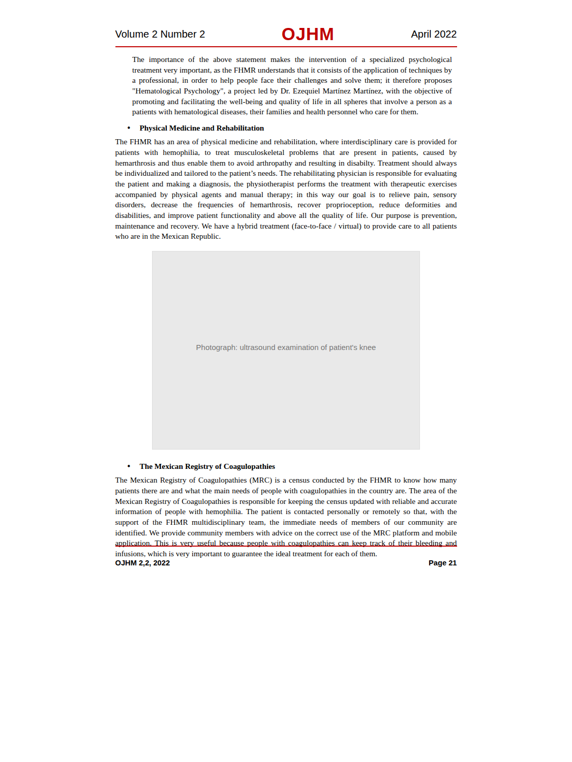Volume 2 Number 2
OJHM
April 2022
The importance of the above statement makes the intervention of a specialized psychological treatment very important, as the FHMR understands that it consists of the application of techniques by a professional, in order to help people face their challenges and solve them; it therefore proposes "Hematological Psychology", a project led by Dr. Ezequiel Martínez Martínez, with the objective of promoting and facilitating the well-being and quality of life in all spheres that involve a person as a patients with hematological diseases, their families and health personnel who care for them.
Physical Medicine and Rehabilitation
The FHMR has an area of physical medicine and rehabilitation, where interdisciplinary care is provided for patients with hemophilia, to treat musculoskeletal problems that are present in patients, caused by hemarthrosis and thus enable them to avoid arthropathy and resulting in disabilty. Treatment should always be individualized and tailored to the patient’s needs. The rehabilitating physician is responsible for evaluating the patient and making a diagnosis, the physiotherapist performs the treatment with therapeutic exercises accompanied by physical agents and manual therapy; in this way our goal is to relieve pain, sensory disorders, decrease the frequencies of hemarthrosis, recover proprioception, reduce deformities and disabilities, and improve patient functionality and above all the quality of life. Our purpose is prevention, maintenance and recovery. We have a hybrid treatment (face-to-face / virtual) to provide care to all patients who are in the Mexican Republic.
The Mexican Registry of Coagulopathies
The Mexican Registry of Coagulopathies (MRC) is a census conducted by the FHMR to know how many patients there are and what the main needs of people with coagulopathies in the country are. The area of the Mexican Registry of Coagulopathies is responsible for keeping the census updated with reliable and accurate information of people with hemophilia. The patient is contacted personally or remotely so that, with the support of the FHMR multidisciplinary team, the immediate needs of members of our community are identified. We provide community members with advice on the correct use of the MRC platform and mobile application. This is very useful because people with coagulopathies can keep track of their bleeding and infusions, which is very important to guarantee the ideal treatment for each of them.
OJHM 2,2, 2022
Page 21